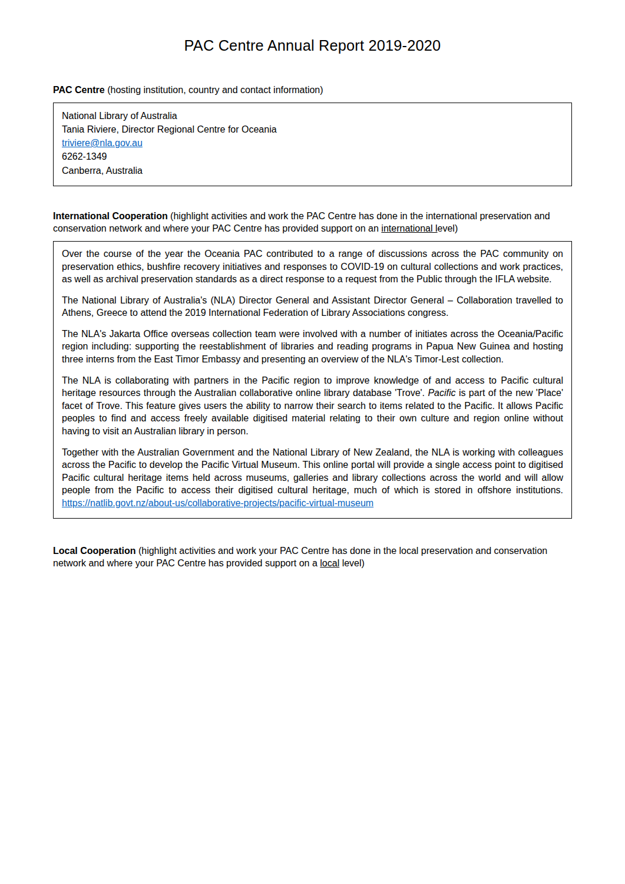PAC Centre Annual Report 2019-2020
PAC Centre (hosting institution, country and contact information)
National Library of Australia
Tania Riviere, Director Regional Centre for Oceania
triviere@nla.gov.au
6262-1349
Canberra, Australia
International Cooperation (highlight activities and work the PAC Centre has done in the international preservation and conservation network and where your PAC Centre has provided support on an international level)
Over the course of the year the Oceania PAC contributed to a range of discussions across the PAC community on preservation ethics, bushfire recovery initiatives and responses to COVID-19 on cultural collections and work practices, as well as archival preservation standards as a direct response to a request from the Public through the IFLA website.
The National Library of Australia's (NLA) Director General and Assistant Director General – Collaboration travelled to Athens, Greece to attend the 2019 International Federation of Library Associations congress.
The NLA's Jakarta Office overseas collection team were involved with a number of initiates across the Oceania/Pacific region including: supporting the reestablishment of libraries and reading programs in Papua New Guinea and hosting three interns from the East Timor Embassy and presenting an overview of the NLA's Timor-Lest collection.
The NLA is collaborating with partners in the Pacific region to improve knowledge of and access to Pacific cultural heritage resources through the Australian collaborative online library database 'Trove'. Pacific is part of the new 'Place' facet of Trove. This feature gives users the ability to narrow their search to items related to the Pacific. It allows Pacific peoples to find and access freely available digitised material relating to their own culture and region online without having to visit an Australian library in person.
Together with the Australian Government and the National Library of New Zealand, the NLA is working with colleagues across the Pacific to develop the Pacific Virtual Museum. This online portal will provide a single access point to digitised Pacific cultural heritage items held across museums, galleries and library collections across the world and will allow people from the Pacific to access their digitised cultural heritage, much of which is stored in offshore institutions. https://natlib.govt.nz/about-us/collaborative-projects/pacific-virtual-museum
Local Cooperation (highlight activities and work your PAC Centre has done in the local preservation and conservation network and where your PAC Centre has provided support on a local level)